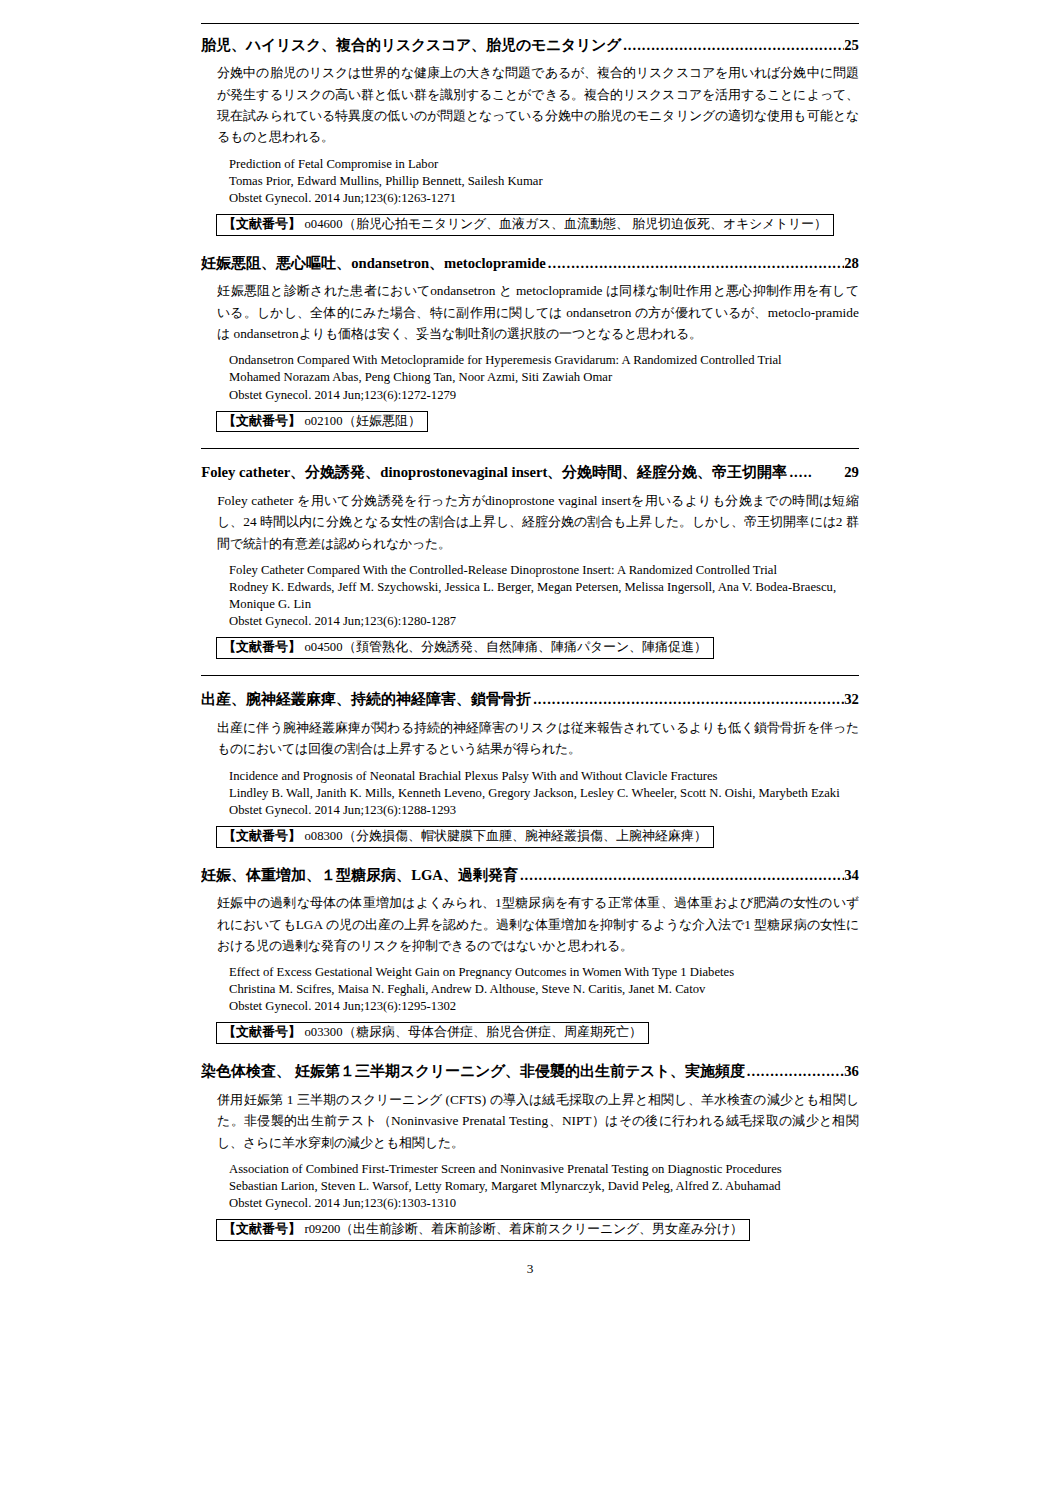胎児、ハイリスク、複合的リスクスコア、胎児のモニタリング .................................................................................. 25
分娩中の胎児のリスクは世界的な健康上の大きな問題であるが、複合的リスクスコアを用いれば分娩中に問題が発生するリスクの高い群と低い群を識別することができる。複合的リスクスコアを活用することによって、現在試みられている特異度の低いのが問題となっている分娩中の胎児のモニタリングの適切な使用も可能となるものと思われる。
Prediction of Fetal Compromise in Labor
Tomas Prior, Edward Mullins, Phillip Bennett, Sailesh Kumar
Obstet Gynecol. 2014 Jun;123(6):1263-1271
【文献番号】 o04600（胎児心拍モニタリング、血液ガス、血流動態、 胎児切迫仮死、オキシメトリー）
妊娠悪阻、悪心嘔吐、ondansetron、metoclopramide ......................................................................... 28
妊娠悪阻と診断された患者においてondansetron と metoclopramide は同様な制吐作用と悪心抑制作用を有している。しかし、全体的にみた場合、特に副作用に関しては ondansetron の方が優れているが、metoclo-pramide は ondansetronよりも価格は安く、妥当な制吐剤の選択肢の一つとなると思われる。
Ondansetron Compared With Metoclopramide for Hyperemesis Gravidarum: A Randomized Controlled Trial
Mohamed Norazam Abas, Peng Chiong Tan, Noor Azmi, Siti Zawiah Omar
Obstet Gynecol. 2014 Jun;123(6):1272-1279
【文献番号】 o02100（妊娠悪阻）
Foley catheter、分娩誘発、dinoprostonevaginal insert、分娩時間、経腟分娩、帝王切開率 ..... 29
Foley catheter を用いて分娩誘発を行った方がdinoprostone vaginal insertを用いるよりも分娩までの時間は短縮し、24 時間以内に分娩となる女性の割合は上昇し、経腟分娩の割合も上昇した。しかし、帝王切開率には2 群間で統計的有意差は認められなかった。
Foley Catheter Compared With the Controlled-Release Dinoprostone Insert: A Randomized Controlled Trial
Rodney K. Edwards, Jeff M. Szychowski, Jessica L. Berger, Megan Petersen, Melissa Ingersoll, Ana V. Bodea-Braescu, Monique G. Lin
Obstet Gynecol. 2014 Jun;123(6):1280-1287
【文献番号】 o04500（頚管熟化、分娩誘発、自然陣痛、陣痛パターン、陣痛促進）
出産、腕神経叢麻痺、持続的神経障害、鎖骨骨折 ..................................................................................... 32
出産に伴う腕神経叢麻痺が関わる持続的神経障害のリスクは従来報告されているよりも低く鎖骨骨折を伴ったものにおいては回復の割合は上昇するという結果が得られた。
Incidence and Prognosis of Neonatal Brachial Plexus Palsy With and Without Clavicle Fractures
Lindley B. Wall, Janith K. Mills, Kenneth Leveno, Gregory Jackson, Lesley C. Wheeler, Scott N. Oishi, Marybeth Ezaki
Obstet Gynecol. 2014 Jun;123(6):1288-1293
【文献番号】 o08300（分娩損傷、帽状腱膜下血腫、腕神経叢損傷、上腕神経麻痺）
妊娠、体重増加、１型糖尿病、LGA、過剰発育 ....................................................................................... 34
妊娠中の過剰な母体の体重増加はよくみられ、1型糖尿病を有する正常体重、過体重および肥満の女性のいずれにおいてもLGA の児の出産の上昇を認めた。過剰な体重増加を抑制するような介入法で1 型糖尿病の女性における児の過剰な発育のリスクを抑制できるのではないかと思われる。
Effect of Excess Gestational Weight Gain on Pregnancy Outcomes in Women With Type 1 Diabetes
Christina M. Scifres, Maisa N. Feghali, Andrew D. Althouse, Steve N. Caritis, Janet M. Catov
Obstet Gynecol. 2014 Jun;123(6):1295-1302
【文献番号】 o03300（糖尿病、母体合併症、胎児合併症、周産期死亡）
染色体検査、 妊娠第１三半期スクリーニング、非侵襲的出生前テスト、実施頻度 .............................. 36
併用妊娠第 1 三半期のスクリーニング (CFTS) の導入は絨毛採取の上昇と相関し、羊水検査の減少とも相関した。非侵襲的出生前テスト（Noninvasive Prenatal Testing、NIPT）はその後に行われる絨毛採取の減少と相関し、さらに羊水穿刺の減少とも相関した。
Association of Combined First-Trimester Screen and Noninvasive Prenatal Testing on Diagnostic Procedures
Sebastian Larion, Steven L. Warsof, Letty Romary, Margaret Mlynarczyk, David Peleg, Alfred Z. Abuhamad
Obstet Gynecol. 2014 Jun;123(6):1303-1310
【文献番号】 r09200（出生前診断、着床前診断、着床前スクリーニング、男女産み分け）
3